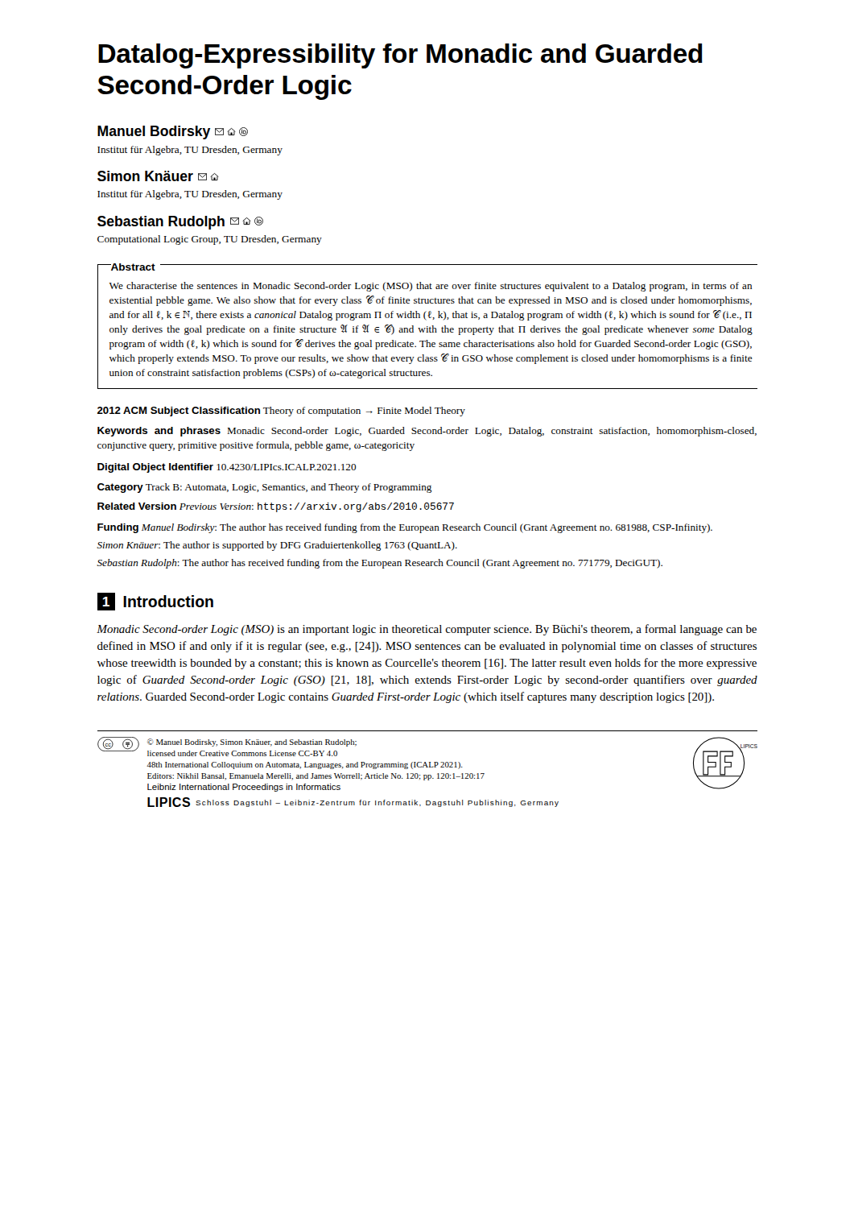Datalog-Expressibility for Monadic and Guarded
Second-Order Logic
Manuel Bodirsky
Institut für Algebra, TU Dresden, Germany
Simon Knäuer
Institut für Algebra, TU Dresden, Germany
Sebastian Rudolph
Computational Logic Group, TU Dresden, Germany
Abstract
We characterise the sentences in Monadic Second-order Logic (MSO) that are over finite structures equivalent to a Datalog program, in terms of an existential pebble game. We also show that for every class 𝒞 of finite structures that can be expressed in MSO and is closed under homomorphisms, and for all ℓ, k ∈ ℕ, there exists a canonical Datalog program Π of width (ℓ, k), that is, a Datalog program of width (ℓ, k) which is sound for 𝒞 (i.e., Π only derives the goal predicate on a finite structure 𝔄 if 𝔄 ∈ 𝒞) and with the property that Π derives the goal predicate whenever some Datalog program of width (ℓ, k) which is sound for 𝒞 derives the goal predicate. The same characterisations also hold for Guarded Second-order Logic (GSO), which properly extends MSO. To prove our results, we show that every class 𝒞 in GSO whose complement is closed under homomorphisms is a finite union of constraint satisfaction problems (CSPs) of ω-categorical structures.
2012 ACM Subject Classification Theory of computation → Finite Model Theory
Keywords and phrases Monadic Second-order Logic, Guarded Second-order Logic, Datalog, constraint satisfaction, homomorphism-closed, conjunctive query, primitive positive formula, pebble game, ω-categoricity
Digital Object Identifier 10.4230/LIPIcs.ICALP.2021.120
Category Track B: Automata, Logic, Semantics, and Theory of Programming
Related Version Previous Version: https://arxiv.org/abs/2010.05677
Funding Manuel Bodirsky: The author has received funding from the European Research Council (Grant Agreement no. 681988, CSP-Infinity).
Simon Knäuer: The author is supported by DFG Graduiertenkolleg 1763 (QuantLA).
Sebastian Rudolph: The author has received funding from the European Research Council (Grant Agreement no. 771779, DeciGUT).
1 Introduction
Monadic Second-order Logic (MSO) is an important logic in theoretical computer science. By Büchi's theorem, a formal language can be defined in MSO if and only if it is regular (see, e.g., [24]). MSO sentences can be evaluated in polynomial time on classes of structures whose treewidth is bounded by a constant; this is known as Courcelle's theorem [16]. The latter result even holds for the more expressive logic of Guarded Second-order Logic (GSO) [21, 18], which extends First-order Logic by second-order quantifiers over guarded relations. Guarded Second-order Logic contains Guarded First-order Logic (which itself captures many description logics [20]).
cc
© Manuel Bodirsky, Simon Knäuer, and Sebastian Rudolph;
licensed under Creative Commons License CC-BY 4.0
48th International Colloquium on Automata, Languages, and Programming (ICALP 2021).
Editors: Nikhil Bansal, Emanuela Merelli, and James Worrell; Article No. 120; pp. 120:1–120:17
Leibniz International Proceedings in Informatics
LIPICS Schloss Dagstuhl – Leibniz-Zentrum für Informatik, Dagstuhl Publishing, Germany
LIPICS